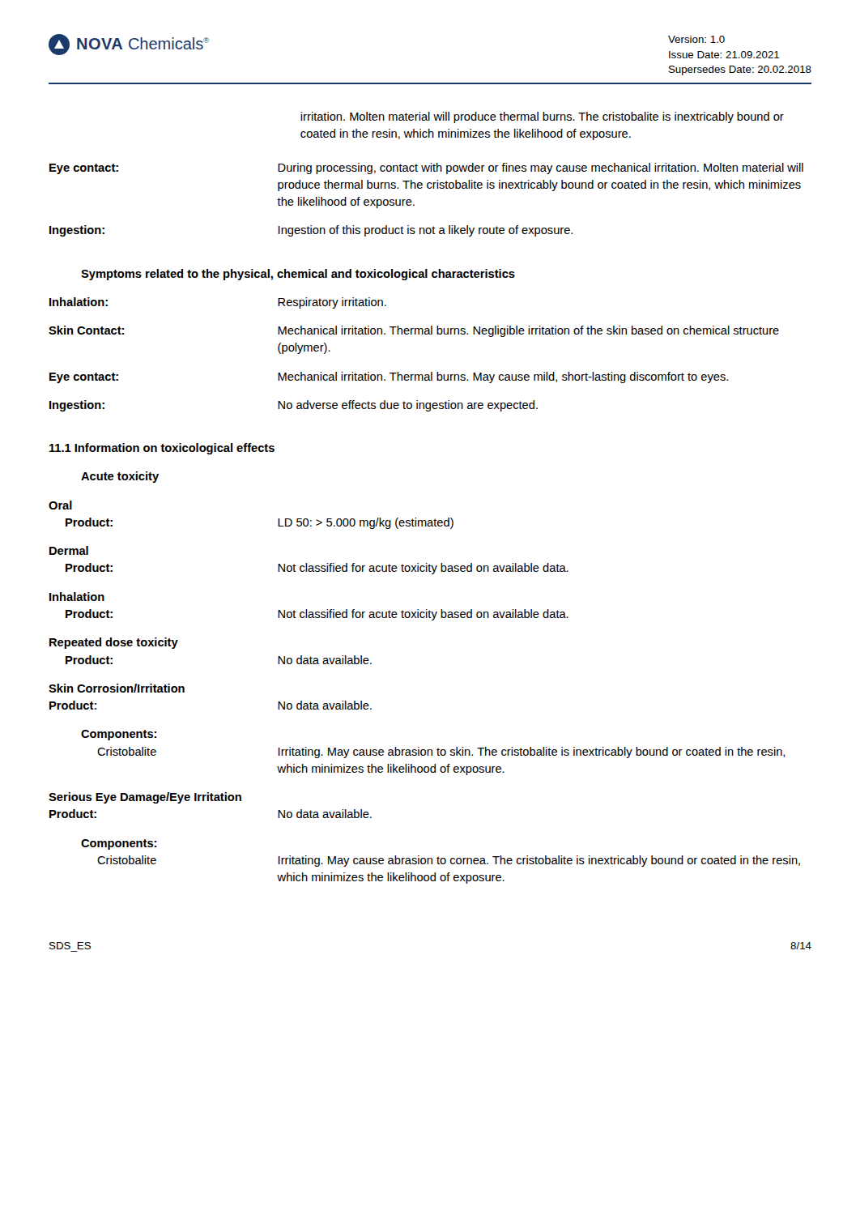NOVA Chemicals®
Version: 1.0
Issue Date: 21.09.2021
Supersedes Date: 20.02.2018
irritation. Molten material will produce thermal burns. The cristobalite is inextricably bound or coated in the resin, which minimizes the likelihood of exposure.
| Eye contact: | During processing, contact with powder or fines may cause mechanical irritation. Molten material will produce thermal burns. The cristobalite is inextricably bound or coated in the resin, which minimizes the likelihood of exposure. |
| Ingestion: | Ingestion of this product is not a likely route of exposure. |
Symptoms related to the physical, chemical and toxicological characteristics
| Inhalation: | Respiratory irritation. |
| Skin Contact: | Mechanical irritation. Thermal burns. Negligible irritation of the skin based on chemical structure (polymer). |
| Eye contact: | Mechanical irritation. Thermal burns. May cause mild, short-lasting discomfort to eyes. |
| Ingestion: | No adverse effects due to ingestion are expected. |
11.1 Information on toxicological effects
Acute toxicity
| Oral Product: | LD 50: > 5.000 mg/kg (estimated) |
| Dermal Product: | Not classified for acute toxicity based on available data. |
| Inhalation Product: | Not classified for acute toxicity based on available data. |
| Repeated dose toxicity Product: | No data available. |
| Skin Corrosion/Irritation Product : | No data available. |
Components:
| Cristobalite | Irritating. May cause abrasion to skin. The cristobalite is inextricably bound or coated in the resin, which minimizes the likelihood of exposure. |
| Serious Eye Damage/Eye Irritation Product: | No data available. |
Components:
| Cristobalite | Irritating. May cause abrasion to cornea. The cristobalite is inextricably bound or coated in the resin, which minimizes the likelihood of exposure. |
SDS_ES 8/14